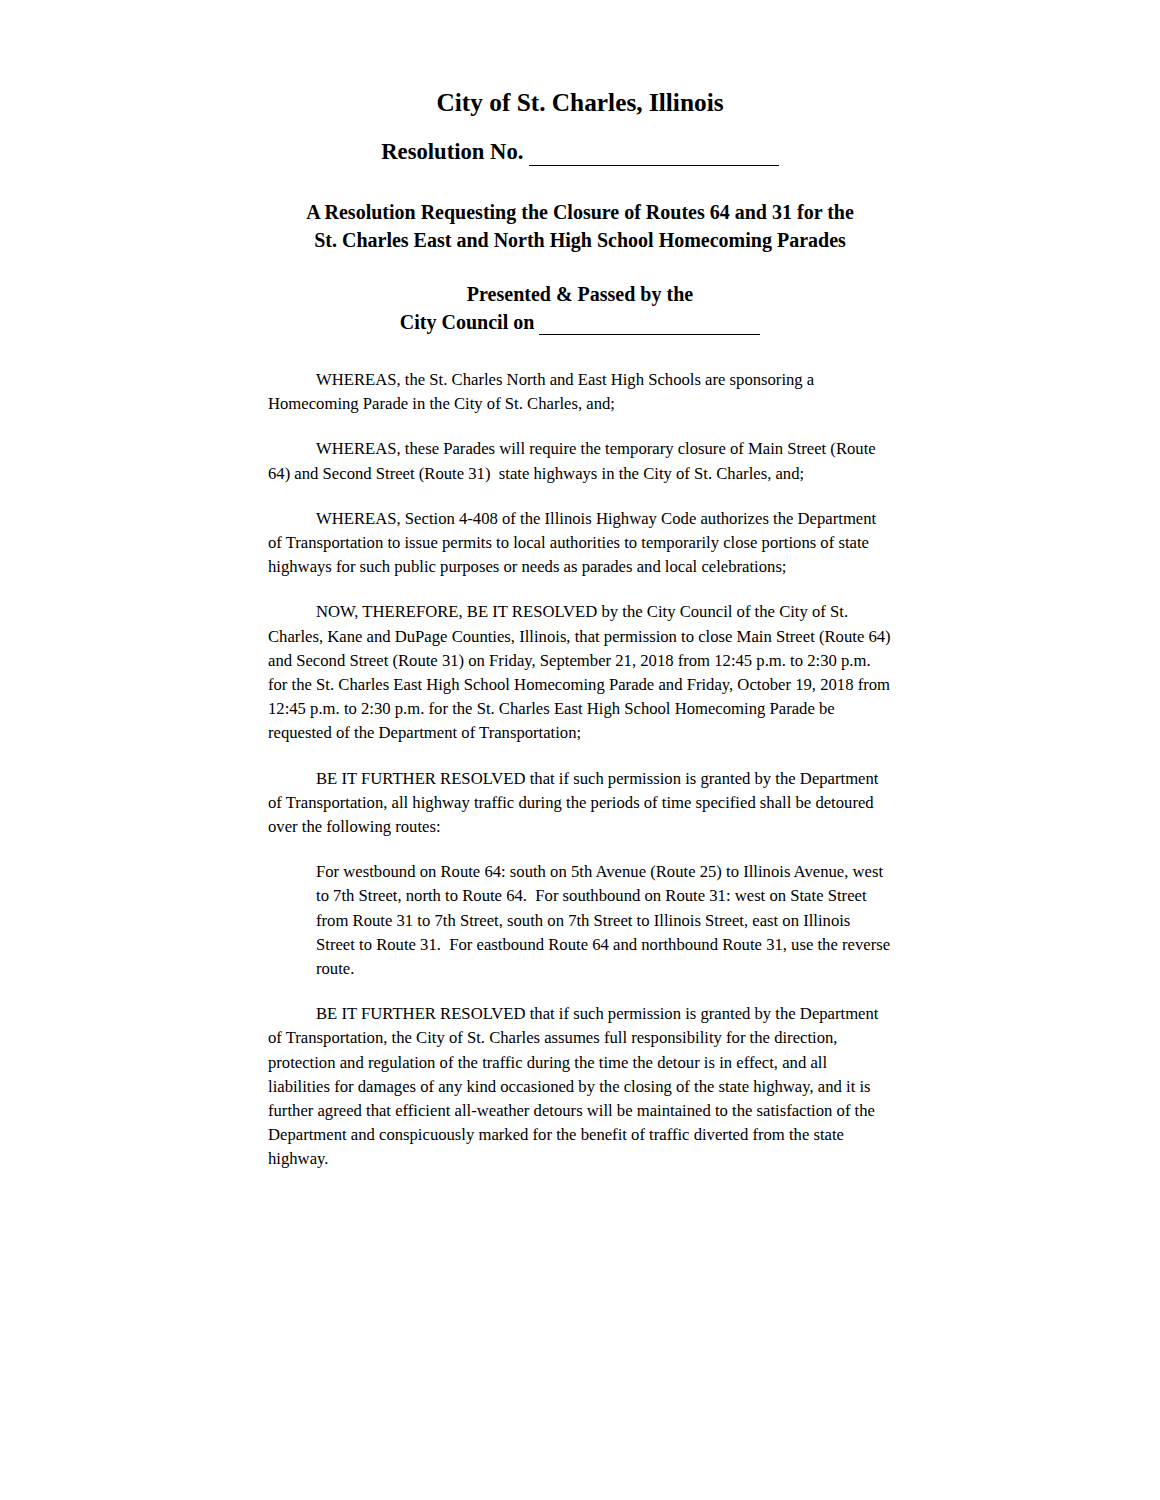City of St. Charles, Illinois
Resolution No.
A Resolution Requesting the Closure of Routes 64 and 31 for the
St. Charles East and North High School Homecoming Parades
Presented & Passed by the
City Council on
WHEREAS, the St. Charles North and East High Schools are sponsoring a Homecoming Parade in the City of St. Charles, and;
WHEREAS, these Parades will require the temporary closure of Main Street (Route 64) and Second Street (Route 31) state highways in the City of St. Charles, and;
WHEREAS, Section 4-408 of the Illinois Highway Code authorizes the Department of Transportation to issue permits to local authorities to temporarily close portions of state highways for such public purposes or needs as parades and local celebrations;
NOW, THEREFORE, BE IT RESOLVED by the City Council of the City of St. Charles, Kane and DuPage Counties, Illinois, that permission to close Main Street (Route 64) and Second Street (Route 31) on Friday, September 21, 2018 from 12:45 p.m. to 2:30 p.m. for the St. Charles East High School Homecoming Parade and Friday, October 19, 2018 from 12:45 p.m. to 2:30 p.m. for the St. Charles East High School Homecoming Parade be requested of the Department of Transportation;
BE IT FURTHER RESOLVED that if such permission is granted by the Department of Transportation, all highway traffic during the periods of time specified shall be detoured over the following routes:
For westbound on Route 64: south on 5th Avenue (Route 25) to Illinois Avenue, west to 7th Street, north to Route 64. For southbound on Route 31: west on State Street from Route 31 to 7th Street, south on 7th Street to Illinois Street, east on Illinois Street to Route 31. For eastbound Route 64 and northbound Route 31, use the reverse route.
BE IT FURTHER RESOLVED that if such permission is granted by the Department of Transportation, the City of St. Charles assumes full responsibility for the direction, protection and regulation of the traffic during the time the detour is in effect, and all liabilities for damages of any kind occasioned by the closing of the state highway, and it is further agreed that efficient all-weather detours will be maintained to the satisfaction of the Department and conspicuously marked for the benefit of traffic diverted from the state highway.